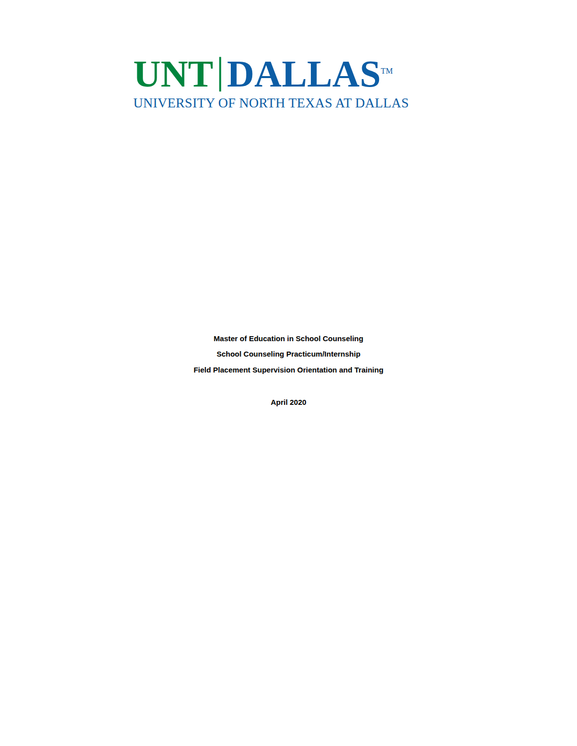UNT|DALLAS TM
UNIVERSITY OF NORTH TEXAS AT DALLAS
Master of Education in School Counseling
School Counseling Practicum/Internship
Field Placement Supervision Orientation and Training
April 2020